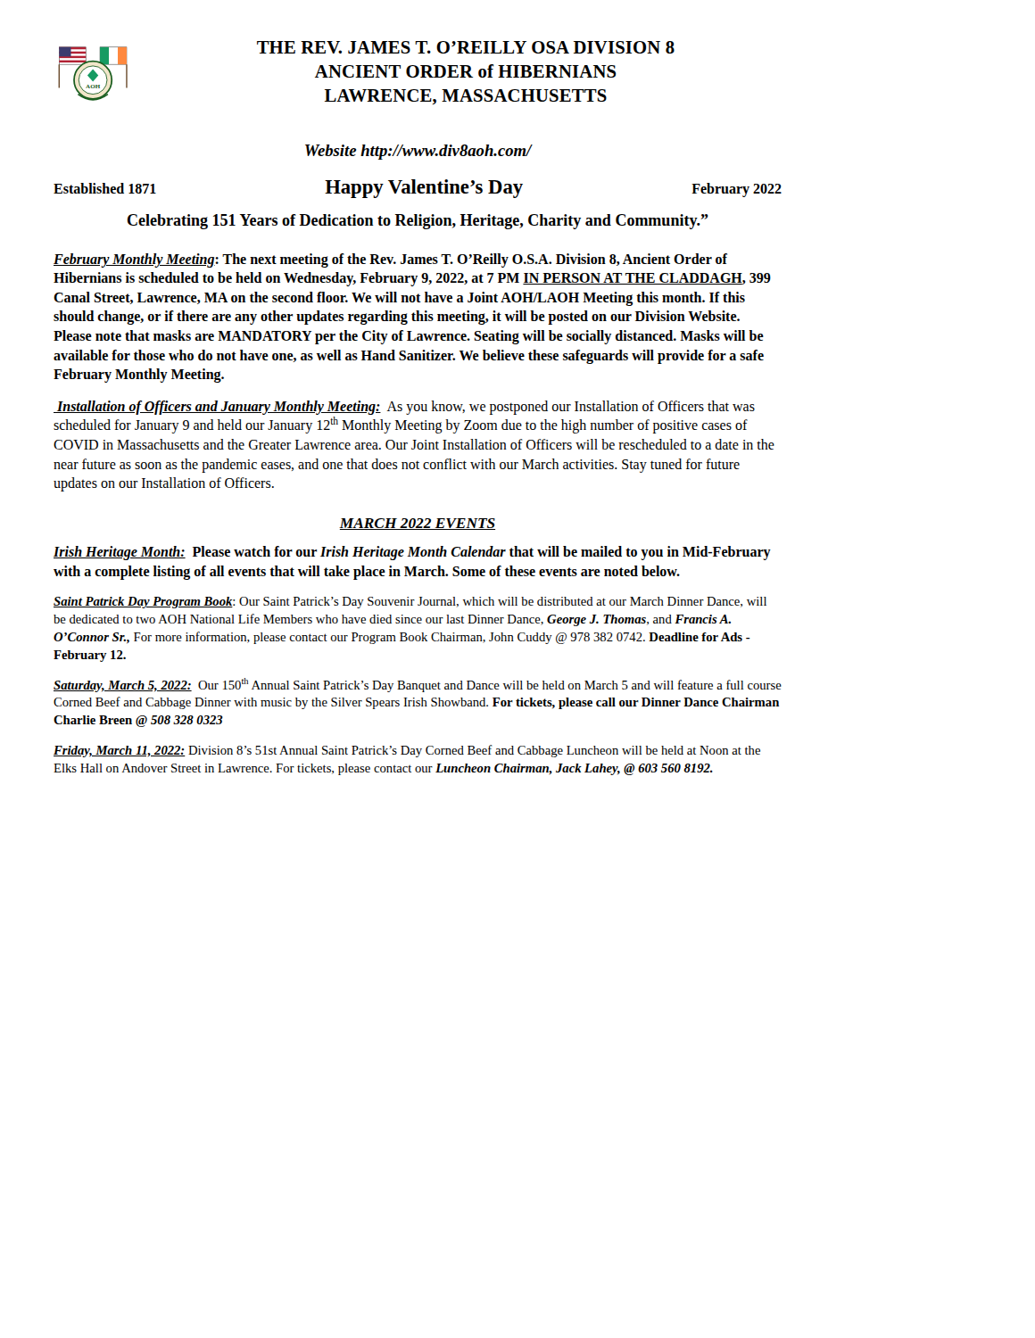AOH
THE REV. JAMES T. O’REILLY OSA DIVISION 8
ANCIENT ORDER of HIBERNIANS
LAWRENCE, MASSACHUSETTS
Website http://www.div8aoh.com/
Established 1871
Happy Valentine’s Day
February 2022
Celebrating 151 Years of Dedication to Religion, Heritage, Charity and Community.”
February Monthly Meeting: The next meeting of the Rev. James T. O’Reilly O.S.A. Division 8, Ancient Order of Hibernians is scheduled to be held on Wednesday, February 9, 2022, at 7 PM IN PERSON AT THE CLADDAGH, 399 Canal Street, Lawrence, MA on the second floor. We will not have a Joint AOH/LAOH Meeting this month. If this should change, or if there are any other updates regarding this meeting, it will be posted on our Division Website. Please note that masks are MANDATORY per the City of Lawrence. Seating will be socially distanced. Masks will be available for those who do not have one, as well as Hand Sanitizer. We believe these safeguards will provide for a safe February Monthly Meeting.
Installation of Officers and January Monthly Meeting: As you know, we postponed our Installation of Officers that was scheduled for January 9 and held our January 12th Monthly Meeting by Zoom due to the high number of positive cases of COVID in Massachusetts and the Greater Lawrence area. Our Joint Installation of Officers will be rescheduled to a date in the near future as soon as the pandemic eases, and one that does not conflict with our March activities. Stay tuned for future updates on our Installation of Officers.
MARCH 2022 EVENTS
Irish Heritage Month: Please watch for our Irish Heritage Month Calendar that will be mailed to you in Mid-February with a complete listing of all events that will take place in March. Some of these events are noted below.
Saint Patrick Day Program Book: Our Saint Patrick’s Day Souvenir Journal, which will be distributed at our March Dinner Dance, will be dedicated to two AOH National Life Members who have died since our last Dinner Dance, George J. Thomas, and Francis A. O’Connor Sr., For more information, please contact our Program Book Chairman, John Cuddy @ 978 382 0742. Deadline for Ads - February 12.
Saturday, March 5, 2022: Our 150th Annual Saint Patrick’s Day Banquet and Dance will be held on March 5 and will feature a full course Corned Beef and Cabbage Dinner with music by the Silver Spears Irish Showband. For tickets, please call our Dinner Dance Chairman Charlie Breen @ 508 328 0323
Friday, March 11, 2022: Division 8’s 51st Annual Saint Patrick’s Day Corned Beef and Cabbage Luncheon will be held at Noon at the Elks Hall on Andover Street in Lawrence. For tickets, please contact our Luncheon Chairman, Jack Lahey, @ 603 560 8192.